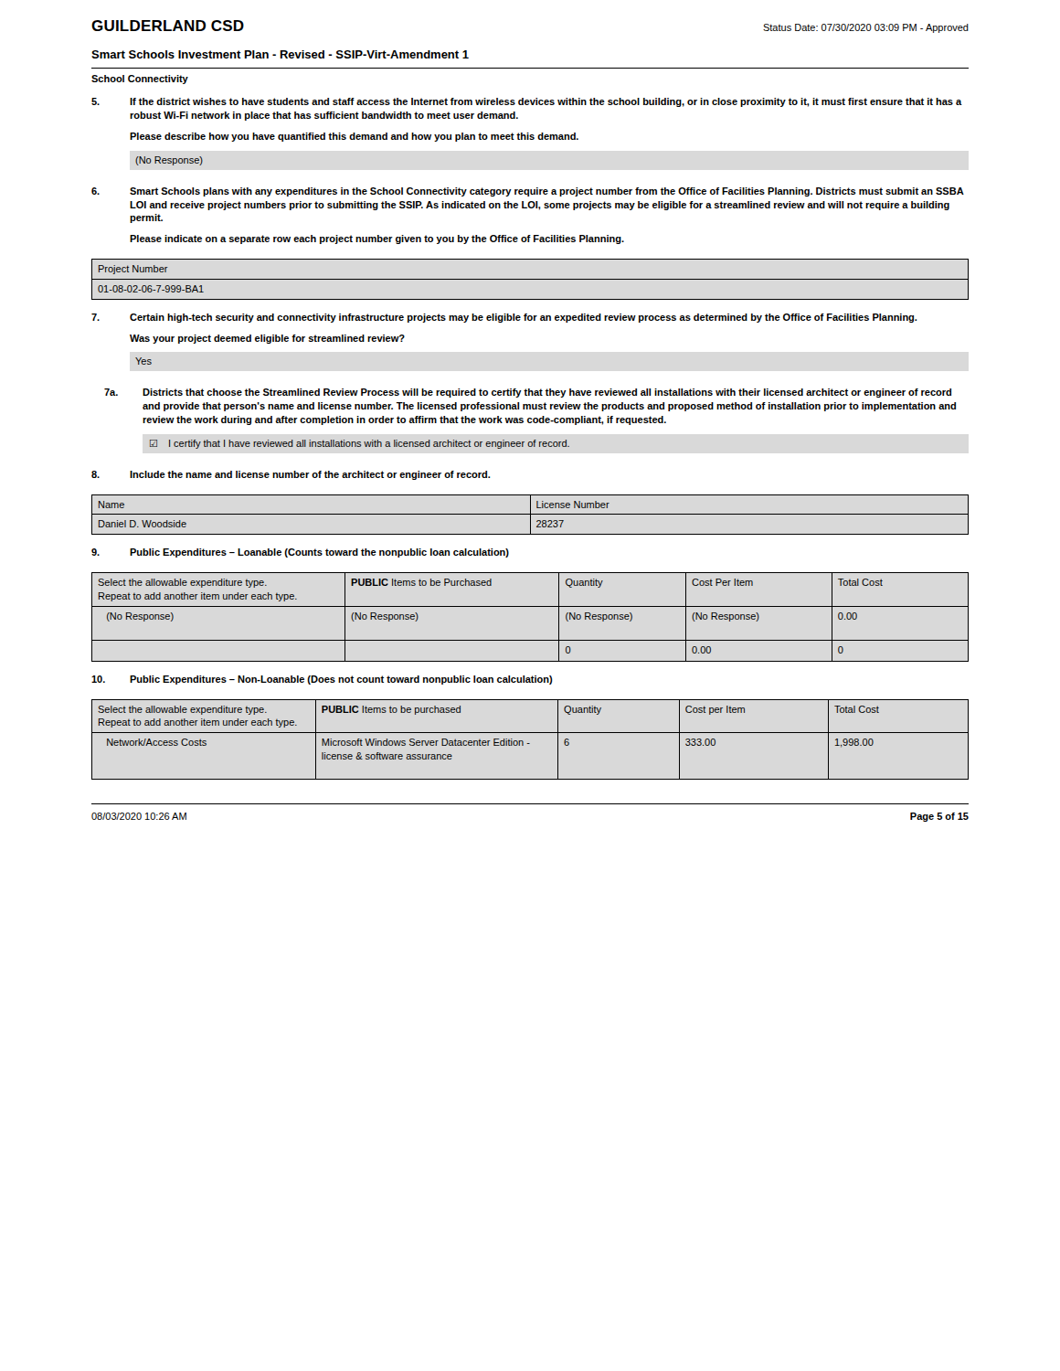GUILDERLAND CSD
Status Date: 07/30/2020 03:09 PM - Approved
Smart Schools Investment Plan - Revised - SSIP-Virt-Amendment 1
School Connectivity
5.
If the district wishes to have students and staff access the Internet from wireless devices within the school building, or in close proximity to it, it must first ensure that it has a robust Wi-Fi network in place that has sufficient bandwidth to meet user demand.
Please describe how you have quantified this demand and how you plan to meet this demand.
(No Response)
6.
Smart Schools plans with any expenditures in the School Connectivity category require a project number from the Office of Facilities Planning. Districts must submit an SSBA LOI and receive project numbers prior to submitting the SSIP. As indicated on the LOI, some projects may be eligible for a streamlined review and will not require a building permit.
Please indicate on a separate row each project number given to you by the Office of Facilities Planning.
| Project Number |
| --- |
| 01-08-02-06-7-999-BA1 |
7.
Certain high-tech security and connectivity infrastructure projects may be eligible for an expedited review process as determined by the Office of Facilities Planning.
Was your project deemed eligible for streamlined review?
Yes
7a.
Districts that choose the Streamlined Review Process will be required to certify that they have reviewed all installations with their licensed architect or engineer of record and provide that person's name and license number. The licensed professional must review the products and proposed method of installation prior to implementation and review the work during and after completion in order to affirm that the work was code-compliant, if requested.
☑I certify that I have reviewed all installations with a licensed architect or engineer of record.
8.
Include the name and license number of the architect or engineer of record.
| Name | License Number |
| --- | --- |
| Daniel D. Woodside | 28237 |
9.
Public Expenditures – Loanable (Counts toward the nonpublic loan calculation)
| Select the allowable expenditure type. Repeat to add another item under each type. | PUBLIC Items to be Purchased | Quantity | Cost Per Item | Total Cost |
| --- | --- | --- | --- | --- |
| (No Response) | (No Response) | (No Response) | (No Response) | 0.00 |
| | | 0 | 0.00 | 0 |
10.
Public Expenditures – Non-Loanable (Does not count toward nonpublic loan calculation)
| Select the allowable expenditure type. Repeat to add another item under each type. | PUBLIC Items to be purchased | Quantity | Cost per Item | Total Cost |
| --- | --- | --- | --- | --- |
| Network/Access Costs | Microsoft Windows Server Datacenter Edition - license & software assurance | 6 | 333.00 | 1,998.00 |
08/03/2020 10:26 AM
Page 5 of 15